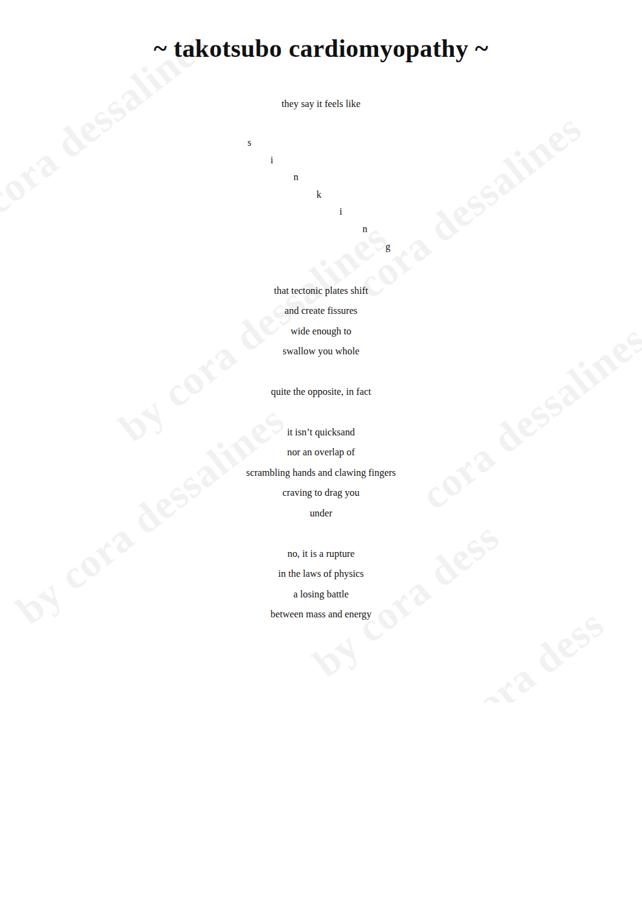cora dessalines cora dessalines by cora dessalines cora dessalines by cora dessalines by cora dess cora dess
~ takotsubo cardiomyopathy ~
they say it feels like
s
i
n
k
i
n
g
that tectonic plates shift
and create fissures
wide enough to
swallow you whole
quite the opposite, in fact
it isn’t quicksand
nor an overlap of
scrambling hands and clawing fingers
craving to drag you
under
no, it is a rupture
in the laws of physics
a losing battle
between mass and energy